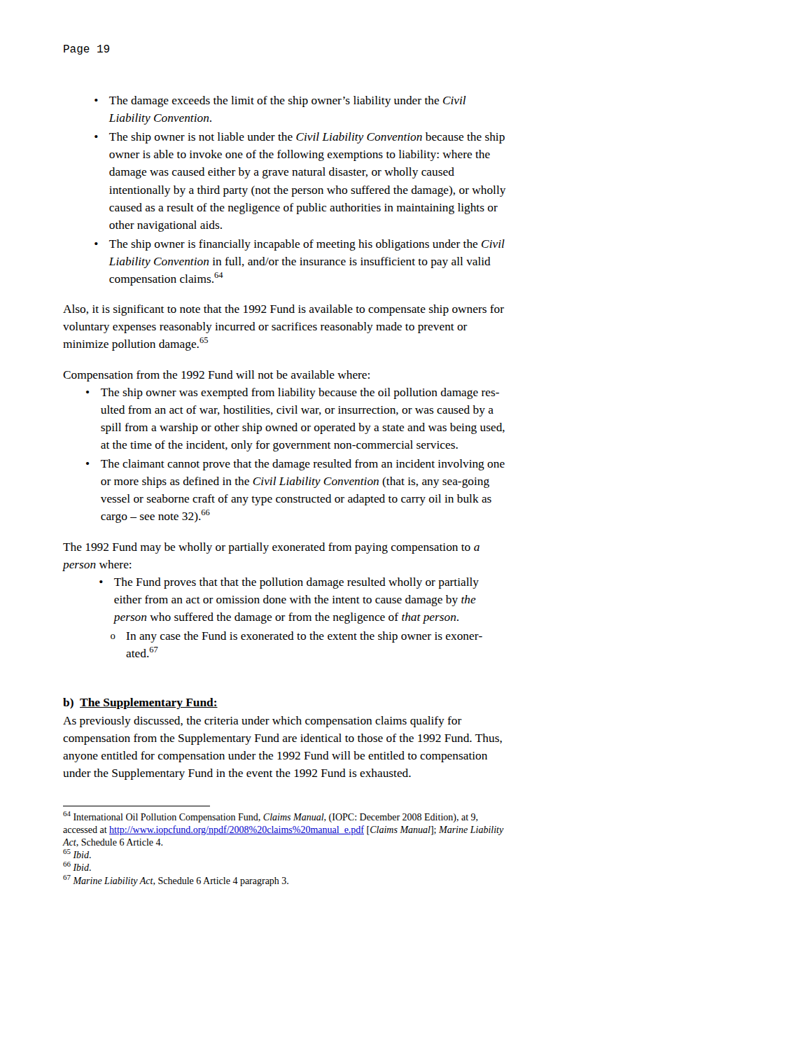Page 19
The damage exceeds the limit of the ship owner’s liability under the Civil Liability Convention.
The ship owner is not liable under the Civil Liability Convention because the ship owner is able to invoke one of the following exemptions to liability: where the damage was caused either by a grave natural disaster, or wholly caused intentionally by a third party (not the person who suffered the damage), or wholly caused as a result of the negligence of public authorities in maintaining lights or other navigational aids.
The ship owner is financially incapable of meeting his obligations under the Civil Liability Convention in full, and/or the insurance is insufficient to pay all valid compensation claims.64
Also, it is significant to note that the 1992 Fund is available to compensate ship owners for voluntary expenses reasonably incurred or sacrifices reasonably made to prevent or minimize pollution damage.65
Compensation from the 1992 Fund will not be available where:
The ship owner was exempted from liability because the oil pollution damage res­ulted from an act of war, hostilities, civil war, or insurrection, or was caused by a spill from a warship or other ship owned or operated by a state and was being used, at the time of the incident, only for government non-commercial services.
The claimant cannot prove that the damage resulted from an incident involving one or more ships as defined in the Civil Liability Convention (that is, any sea-go­ing vessel or seaborne craft of any type constructed or adapted to carry oil in bulk as cargo – see note 32).66
The 1992 Fund may be wholly or partially exonerated from paying compensation to a person where:
The Fund proves that that the pollution damage resulted wholly or partially either from an act or omission done with the intent to cause damage by the person who suffered the damage or from the negligence of that person.
In any case the Fund is exonerated to the extent the ship owner is exoner­ated.67
b) The Supplementary Fund:
As previously discussed, the criteria under which compensation claims qualify for compensation from the Supplementary Fund are identical to those of the 1992 Fund. Thus, anyone entitled for compensation under the 1992 Fund will be entitled to compensation under the Supplementary Fund in the event the 1992 Fund is exhausted.
64 International Oil Pollution Compensation Fund, Claims Manual, (IOPC: December 2008 Edition), at 9, accessed at http://www.iopcfund.org/npdf/2008%20claims%20manual_e.pdf [Claims Manual]; Marine Liability Act, Schedule 6 Article 4.
65 Ibid.
66 Ibid.
67 Marine Liability Act, Schedule 6 Article 4 paragraph 3.